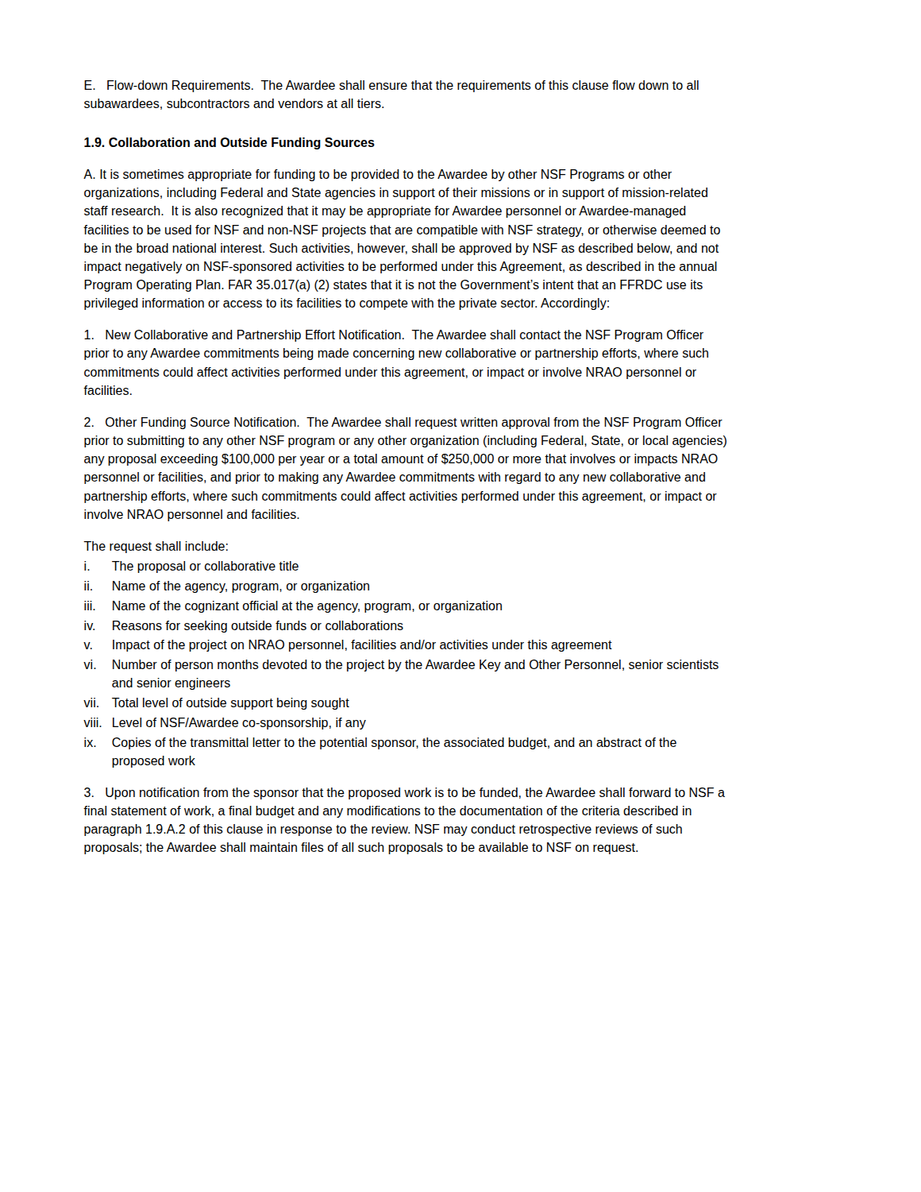E. Flow-down Requirements. The Awardee shall ensure that the requirements of this clause flow down to all subawardees, subcontractors and vendors at all tiers.
1.9. Collaboration and Outside Funding Sources
A. It is sometimes appropriate for funding to be provided to the Awardee by other NSF Programs or other organizations, including Federal and State agencies in support of their missions or in support of mission-related staff research. It is also recognized that it may be appropriate for Awardee personnel or Awardee-managed facilities to be used for NSF and non-NSF projects that are compatible with NSF strategy, or otherwise deemed to be in the broad national interest. Such activities, however, shall be approved by NSF as described below, and not impact negatively on NSF-sponsored activities to be performed under this Agreement, as described in the annual Program Operating Plan. FAR 35.017(a) (2) states that it is not the Government’s intent that an FFRDC use its privileged information or access to its facilities to compete with the private sector. Accordingly:
1. New Collaborative and Partnership Effort Notification. The Awardee shall contact the NSF Program Officer prior to any Awardee commitments being made concerning new collaborative or partnership efforts, where such commitments could affect activities performed under this agreement, or impact or involve NRAO personnel or facilities.
2. Other Funding Source Notification. The Awardee shall request written approval from the NSF Program Officer prior to submitting to any other NSF program or any other organization (including Federal, State, or local agencies) any proposal exceeding $100,000 per year or a total amount of $250,000 or more that involves or impacts NRAO personnel or facilities, and prior to making any Awardee commitments with regard to any new collaborative and partnership efforts, where such commitments could affect activities performed under this agreement, or impact or involve NRAO personnel and facilities.
The request shall include:
i. The proposal or collaborative title
ii. Name of the agency, program, or organization
iii. Name of the cognizant official at the agency, program, or organization
iv. Reasons for seeking outside funds or collaborations
v. Impact of the project on NRAO personnel, facilities and/or activities under this agreement
vi. Number of person months devoted to the project by the Awardee Key and Other Personnel, senior scientists and senior engineers
vii. Total level of outside support being sought
viii. Level of NSF/Awardee co-sponsorship, if any
ix. Copies of the transmittal letter to the potential sponsor, the associated budget, and an abstract of the proposed work
3. Upon notification from the sponsor that the proposed work is to be funded, the Awardee shall forward to NSF a final statement of work, a final budget and any modifications to the documentation of the criteria described in paragraph 1.9.A.2 of this clause in response to the review. NSF may conduct retrospective reviews of such proposals; the Awardee shall maintain files of all such proposals to be available to NSF on request.